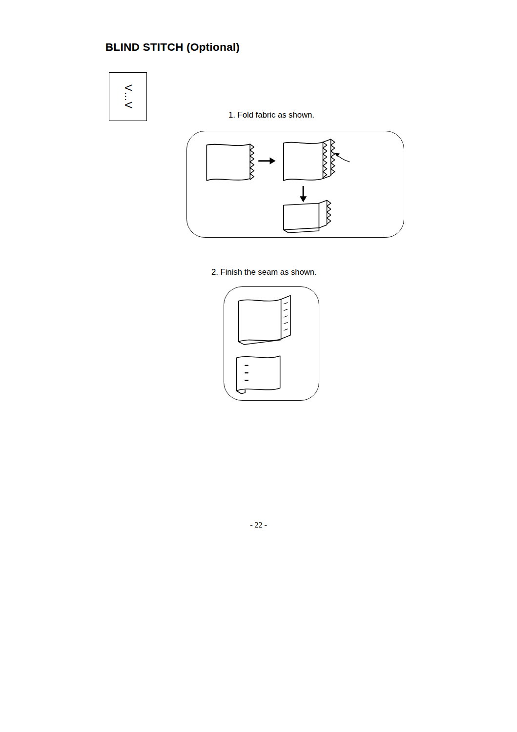BLIND STITCH (Optional)
V…V
1. Fold fabric as shown.
2. Finish the seam as shown.
- 22 -